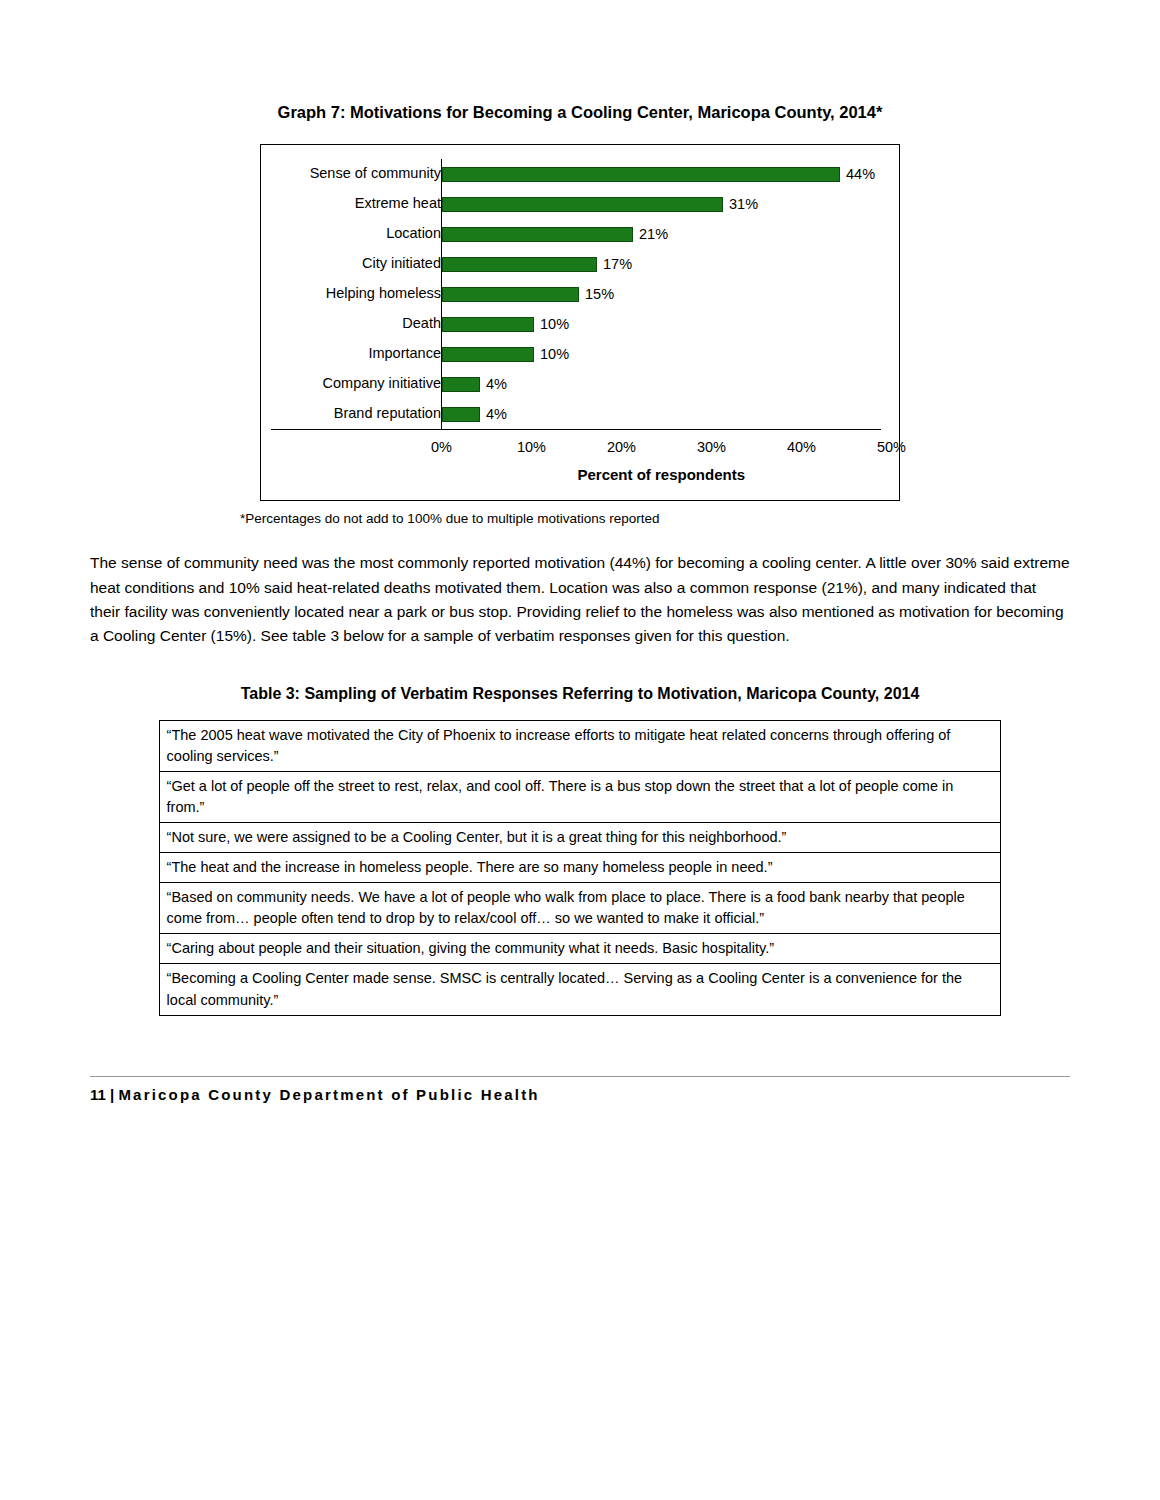Graph 7: Motivations for Becoming a Cooling Center, Maricopa County, 2014*
| Sense of community | 44% |
| Extreme heat | 31% |
| Location | 21% |
| City initiated | 17% |
| Helping homeless | 15% |
| Death | 10% |
| Importance | 10% |
| Company initiative | 4% |
| Brand reputation | 4% |
| | 0% 10% 20% 30% 40% 50% |
| | Percent of respondents |
*Percentages do not add to 100% due to multiple motivations reported
The sense of community need was the most commonly reported motivation (44%) for becoming a cooling center. A little over 30% said extreme heat conditions and 10% said heat-related deaths motivated them. Location was also a common response (21%), and many indicated that their facility was conveniently located near a park or bus stop. Providing relief to the homeless was also mentioned as motivation for becoming a Cooling Center (15%). See table 3 below for a sample of verbatim responses given for this question.
Table 3: Sampling of Verbatim Responses Referring to Motivation, Maricopa County, 2014
| “The 2005 heat wave motivated the City of Phoenix to increase efforts to mitigate heat related concerns through offering of cooling services.” |
| “Get a lot of people off the street to rest, relax, and cool off. There is a bus stop down the street that a lot of people come in from.” |
| “Not sure, we were assigned to be a Cooling Center, but it is a great thing for this neighborhood.” |
| “The heat and the increase in homeless people. There are so many homeless people in need.” |
| “Based on community needs. We have a lot of people who walk from place to place. There is a food bank nearby that people come from… people often tend to drop by to relax/cool off… so we wanted to make it official.” |
| “Caring about people and their situation, giving the community what it needs. Basic hospitality.” |
| “Becoming a Cooling Center made sense. SMSC is centrally located… Serving as a Cooling Center is a convenience for the local community.” |
11 | Maricopa County Department of Public Health